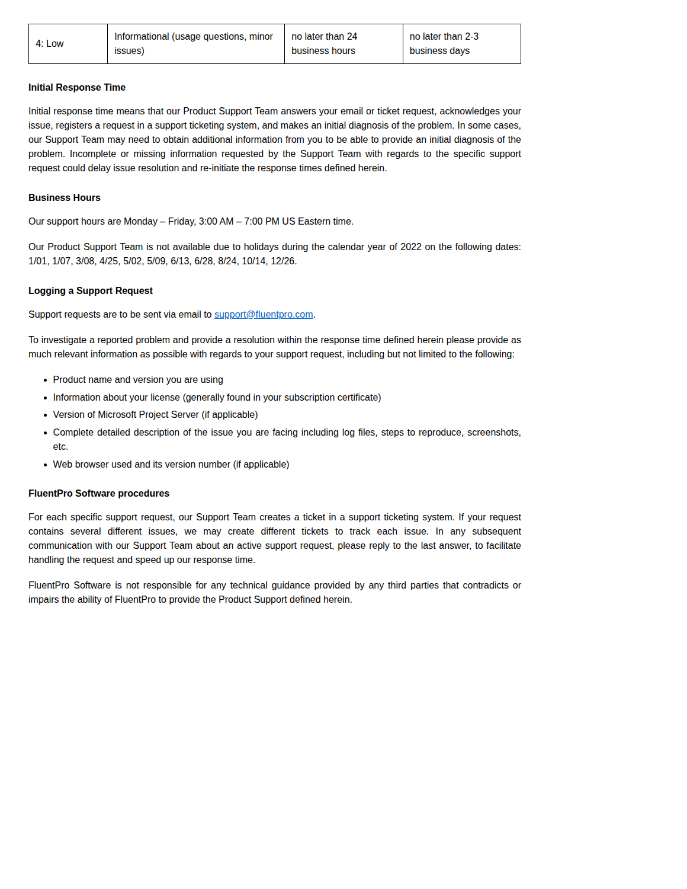| 4: Low | Informational (usage questions, minor issues) | no later than 24 business hours | no later than 2-3 business days |
Initial Response Time
Initial response time means that our Product Support Team answers your email or ticket request, acknowledges your issue, registers a request in a support ticketing system, and makes an initial diagnosis of the problem. In some cases, our Support Team may need to obtain additional information from you to be able to provide an initial diagnosis of the problem. Incomplete or missing information requested by the Support Team with regards to the specific support request could delay issue resolution and re-initiate the response times defined herein.
Business Hours
Our support hours are Monday – Friday, 3:00 AM – 7:00 PM US Eastern time.
Our Product Support Team is not available due to holidays during the calendar year of 2022 on the following dates: 1/01, 1/07, 3/08, 4/25, 5/02, 5/09, 6/13, 6/28, 8/24, 10/14, 12/26.
Logging a Support Request
Support requests are to be sent via email to support@fluentpro.com.
To investigate a reported problem and provide a resolution within the response time defined herein please provide as much relevant information as possible with regards to your support request, including but not limited to the following:
Product name and version you are using
Information about your license (generally found in your subscription certificate)
Version of Microsoft Project Server (if applicable)
Complete detailed description of the issue you are facing including log files, steps to reproduce, screenshots, etc.
Web browser used and its version number (if applicable)
FluentPro Software procedures
For each specific support request, our Support Team creates a ticket in a support ticketing system. If your request contains several different issues, we may create different tickets to track each issue. In any subsequent communication with our Support Team about an active support request, please reply to the last answer, to facilitate handling the request and speed up our response time.
FluentPro Software is not responsible for any technical guidance provided by any third parties that contradicts or impairs the ability of FluentPro to provide the Product Support defined herein.